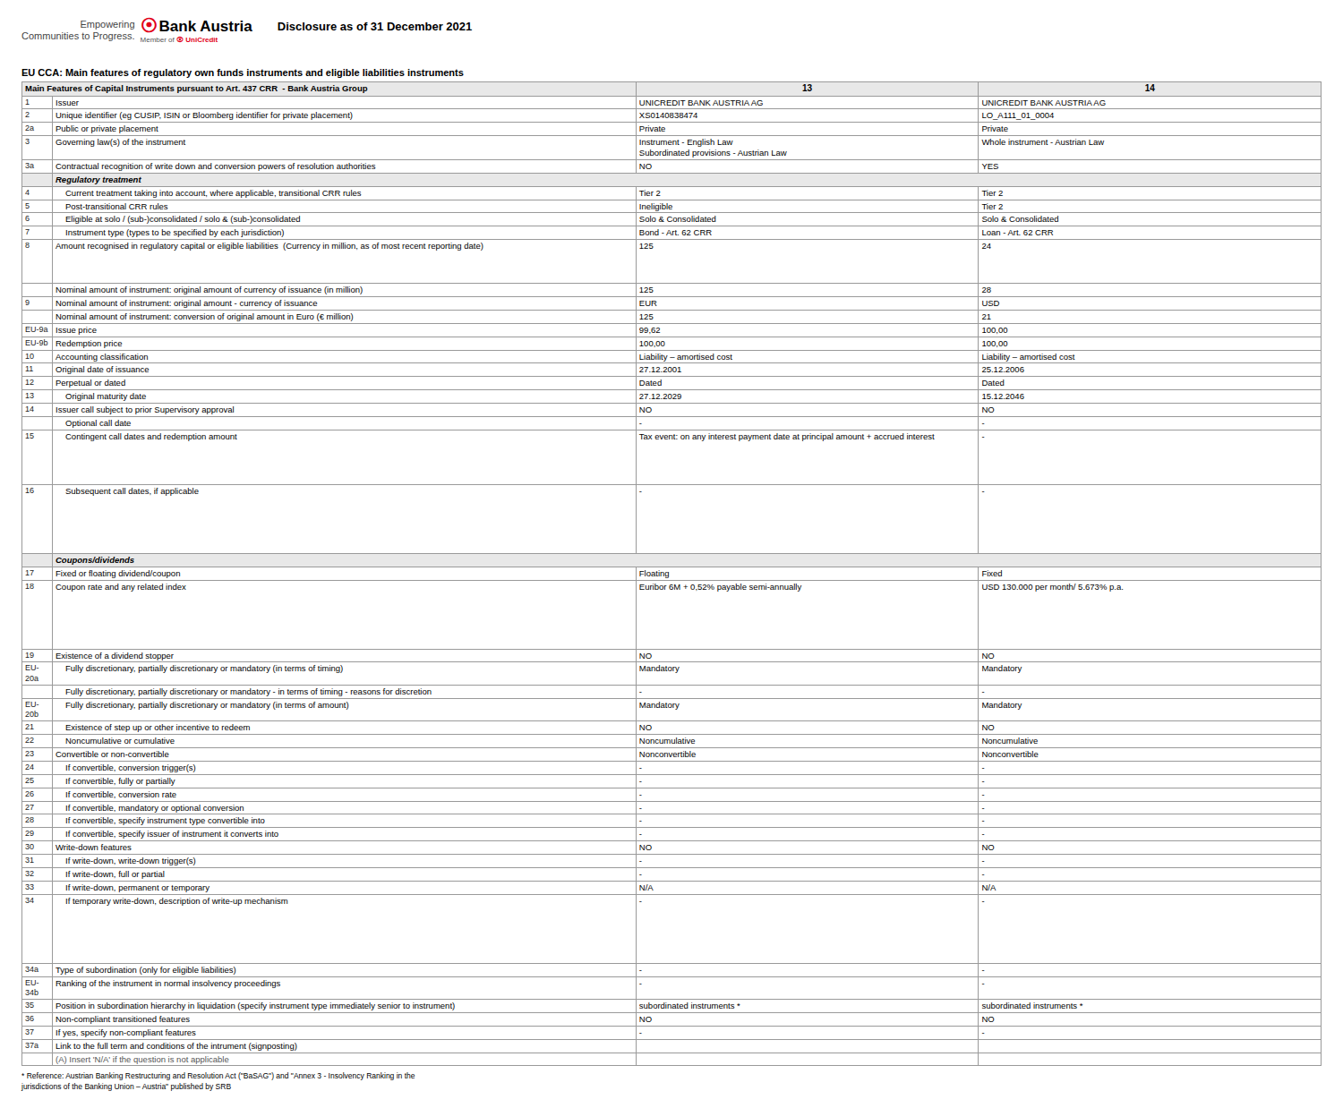Empowering Communities to Progress.
⦿Bank Austria Member of ⦿ UniCredit
Disclosure as of 31 December 2021
EU CCA: Main features of regulatory own funds instruments and eligible liabilities instruments
| Main Features of Capital Instruments pursuant to Art. 437 CRR - Bank Austria Group | 13 | 14 |
| --- | --- | --- |
| 1 | Issuer | UNICREDIT BANK AUSTRIA AG | UNICREDIT BANK AUSTRIA AG |
| 2 | Unique identifier (eg CUSIP, ISIN or Bloomberg identifier for private placement) | XS0140838474 | LO_A111_01_0004 |
| 2a | Public or private placement | Private | Private |
| 3 | Governing law(s) of the instrument | Instrument - English Law Subordinated provisions - Austrian Law | Whole instrument - Austrian Law |
| 3a | Contractual recognition of write down and conversion powers of resolution authorities | NO | YES |
| | Regulatory treatment |
| 4 | Current treatment taking into account, where applicable, transitional CRR rules | Tier 2 | Tier 2 |
| 5 | Post-transitional CRR rules | Ineligible | Tier 2 |
| 6 | Eligible at solo / (sub-)consolidated / solo & (sub-)consolidated | Solo & Consolidated | Solo & Consolidated |
| 7 | Instrument type (types to be specified by each jurisdiction) | Bond - Art. 62 CRR | Loan - Art. 62 CRR |
| 8 | Amount recognised in regulatory capital or eligible liabilities (Currency in million, as of most recent reporting date) | 125 | 24 |
| | Nominal amount of instrument: original amount of currency of issuance (in million) | 125 | 28 |
| 9 | Nominal amount of instrument: original amount - currency of issuance | EUR | USD |
| | Nominal amount of instrument: conversion of original amount in Euro (€ million) | 125 | 21 |
| EU-9a | Issue price | 99,62 | 100,00 |
| EU-9b | Redemption price | 100,00 | 100,00 |
| 10 | Accounting classification | Liability – amortised cost | Liability – amortised cost |
| 11 | Original date of issuance | 27.12.2001 | 25.12.2006 |
| 12 | Perpetual or dated | Dated | Dated |
| 13 | Original maturity date | 27.12.2029 | 15.12.2046 |
| 14 | Issuer call subject to prior Supervisory approval | NO | NO |
| | Optional call date | - | - |
| 15 | Contingent call dates and redemption amount | Tax event: on any interest payment date at principal amount + accrued interest | - |
| 16 | Subsequent call dates, if applicable | - | - |
| | Coupons/dividends |
| 17 | Fixed or floating dividend/coupon | Floating | Fixed |
| 18 | Coupon rate and any related index | Euribor 6M + 0,52% payable semi-annually | USD 130.000 per month/ 5.673% p.a. |
| 19 | Existence of a dividend stopper | NO | NO |
| EU-20a | Fully discretionary, partially discretionary or mandatory (in terms of timing) | Mandatory | Mandatory |
| | Fully discretionary, partially discretionary or mandatory - in terms of timing - reasons for discretion | - | - |
| EU-20b | Fully discretionary, partially discretionary or mandatory (in terms of amount) | Mandatory | Mandatory |
| 21 | Existence of step up or other incentive to redeem | NO | NO |
| 22 | Noncumulative or cumulative | Noncumulative | Noncumulative |
| 23 | Convertible or non-convertible | Nonconvertible | Nonconvertible |
| 24 | If convertible, conversion trigger(s) | - | - |
| 25 | If convertible, fully or partially | - | - |
| 26 | If convertible, conversion rate | - | - |
| 27 | If convertible, mandatory or optional conversion | - | - |
| 28 | If convertible, specify instrument type convertible into | - | - |
| 29 | If convertible, specify issuer of instrument it converts into | - | - |
| 30 | Write-down features | NO | NO |
| 31 | If write-down, write-down trigger(s) | - | - |
| 32 | If write-down, full or partial | - | - |
| 33 | If write-down, permanent or temporary | N/A | N/A |
| 34 | If temporary write-down, description of write-up mechanism | - | - |
| 34a | Type of subordination (only for eligible liabilities) | - | - |
| EU-34b | Ranking of the instrument in normal insolvency proceedings | - | - |
| 35 | Position in subordination hierarchy in liquidation (specify instrument type immediately senior to instrument) | subordinated instruments * | subordinated instruments * |
| 36 | Non-compliant transitioned features | NO | NO |
| 37 | If yes, specify non-compliant features | - | - |
| 37a | Link to the full term and conditions of the intrument (signposting) | | |
| | (A) Insert 'N/A' if the question is not applicable | | |
* Reference: Austrian Banking Restructuring and Resolution Act ("BaSAG") and "Annex 3 - Insolvency Ranking in the
jurisdictions of the Banking Union – Austria" published by SRB